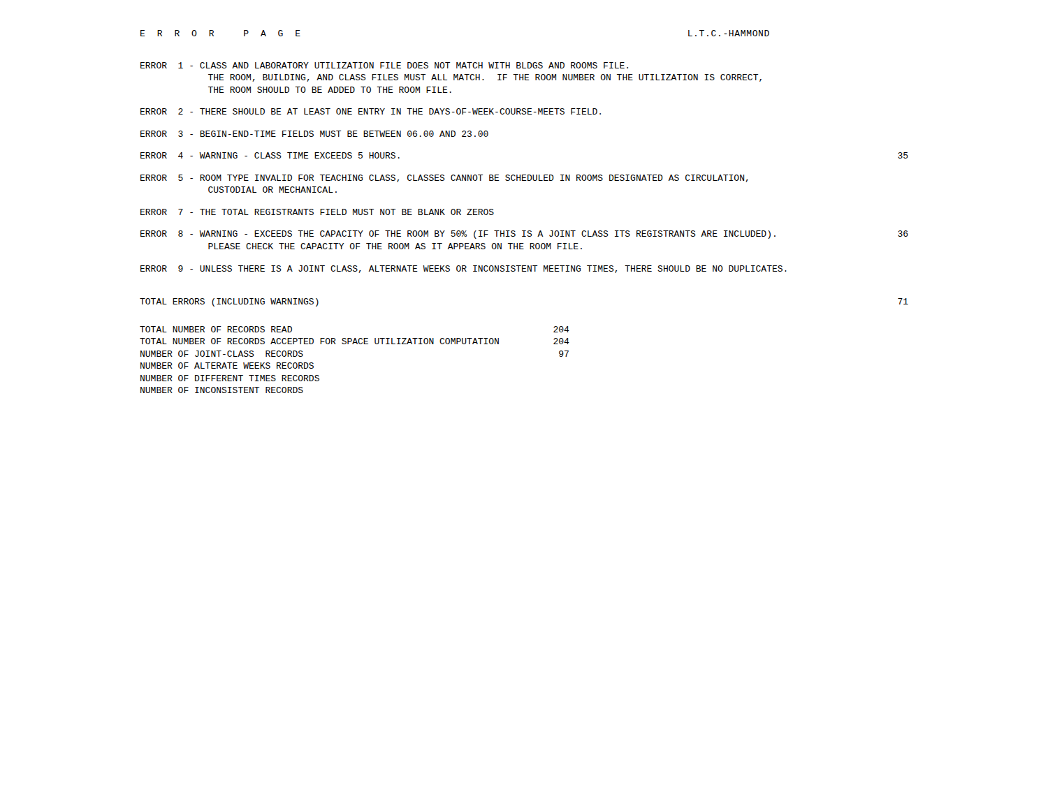E R R O R P A G E
L.T.C.-HAMMOND
ERROR 1 - CLASS AND LABORATORY UTILIZATION FILE DOES NOT MATCH WITH BLDGS AND ROOMS FILE. THE ROOM, BUILDING, AND CLASS FILES MUST ALL MATCH. IF THE ROOM NUMBER ON THE UTILIZATION IS CORRECT, THE ROOM SHOULD TO BE ADDED TO THE ROOM FILE.
ERROR 2 - THERE SHOULD BE AT LEAST ONE ENTRY IN THE DAYS-OF-WEEK-COURSE-MEETS FIELD.
ERROR 3 - BEGIN-END-TIME FIELDS MUST BE BETWEEN 06.00 AND 23.00
ERROR 4 - WARNING - CLASS TIME EXCEEDS 5 HOURS.
35
ERROR 5 - ROOM TYPE INVALID FOR TEACHING CLASS, CLASSES CANNOT BE SCHEDULED IN ROOMS DESIGNATED AS CIRCULATION, CUSTODIAL OR MECHANICAL.
ERROR 7 - THE TOTAL REGISTRANTS FIELD MUST NOT BE BLANK OR ZEROS
ERROR 8 - WARNING - EXCEEDS THE CAPACITY OF THE ROOM BY 50% (IF THIS IS A JOINT CLASS ITS REGISTRANTS ARE INCLUDED). PLEASE CHECK THE CAPACITY OF THE ROOM AS IT APPEARS ON THE ROOM FILE.
36
ERROR 9 - UNLESS THERE IS A JOINT CLASS, ALTERNATE WEEKS OR INCONSISTENT MEETING TIMES, THERE SHOULD BE NO DUPLICATES.
TOTAL ERRORS (INCLUDING WARNINGS)
71
| TOTAL NUMBER OF RECORDS READ | 204 |
| TOTAL NUMBER OF RECORDS ACCEPTED FOR SPACE UTILIZATION COMPUTATION | 204 |
| NUMBER OF JOINT-CLASS RECORDS | 97 |
| NUMBER OF ALTERATE WEEKS RECORDS | |
| NUMBER OF DIFFERENT TIMES RECORDS | |
| NUMBER OF INCONSISTENT RECORDS | |